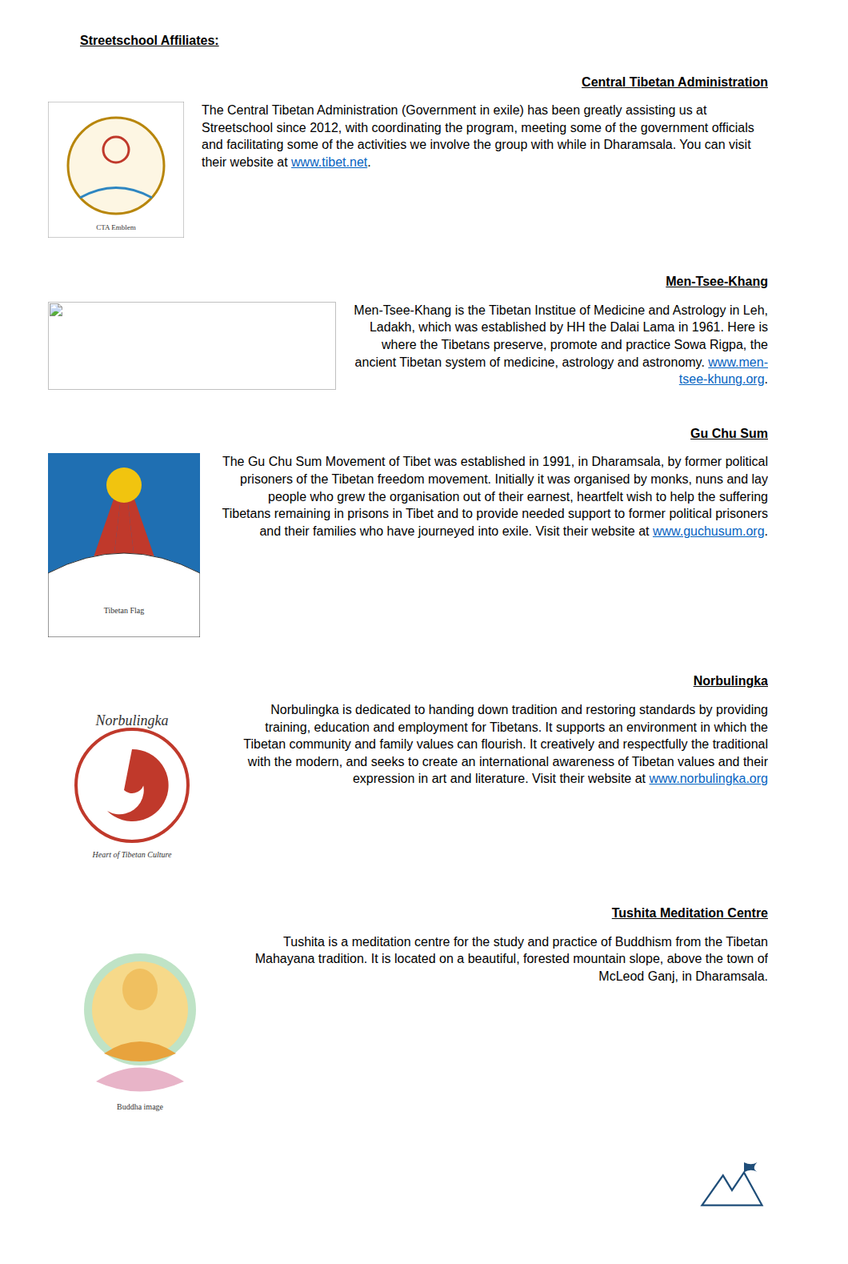Streetschool Affiliates:
Central Tibetan Administration
The Central Tibetan Administration (Government in exile) has been greatly assisting us at Streetschool since 2012, with coordinating the program, meeting some of the government officials and facilitating some of the activities we involve the group with while in Dharamsala. You can visit their website at www.tibet.net.
Men-Tsee-Khang
Men-Tsee-Khang is the Tibetan Institue of Medicine and Astrology in Leh, Ladakh, which was established by HH the Dalai Lama in 1961. Here is where the Tibetans preserve, promote and practice Sowa Rigpa, the ancient Tibetan system of medicine, astrology and astronomy. www.men-tsee-khung.org.
Gu Chu Sum
The Gu Chu Sum Movement of Tibet was established in 1991, in Dharamsala, by former political prisoners of the Tibetan freedom movement. Initially it was organised by monks, nuns and lay people who grew the organisation out of their earnest, heartfelt wish to help the suffering Tibetans remaining in prisons in Tibet and to provide needed support to former political prisoners and their families who have journeyed into exile. Visit their website at www.guchusum.org.
Norbulingka
Norbulingka is dedicated to handing down tradition and restoring standards by providing training, education and employment for Tibetans. It supports an environment in which the Tibetan community and family values can flourish. It creatively and respectfully the traditional with the modern, and seeks to create an international awareness of Tibetan values and their expression in art and literature. Visit their website at www.norbulingka.org
Tushita Meditation Centre
Tushita is a meditation centre for the study and practice of Buddhism from the Tibetan Mahayana tradition. It is located on a beautiful, forested mountain slope, above the town of McLeod Ganj, in Dharamsala.